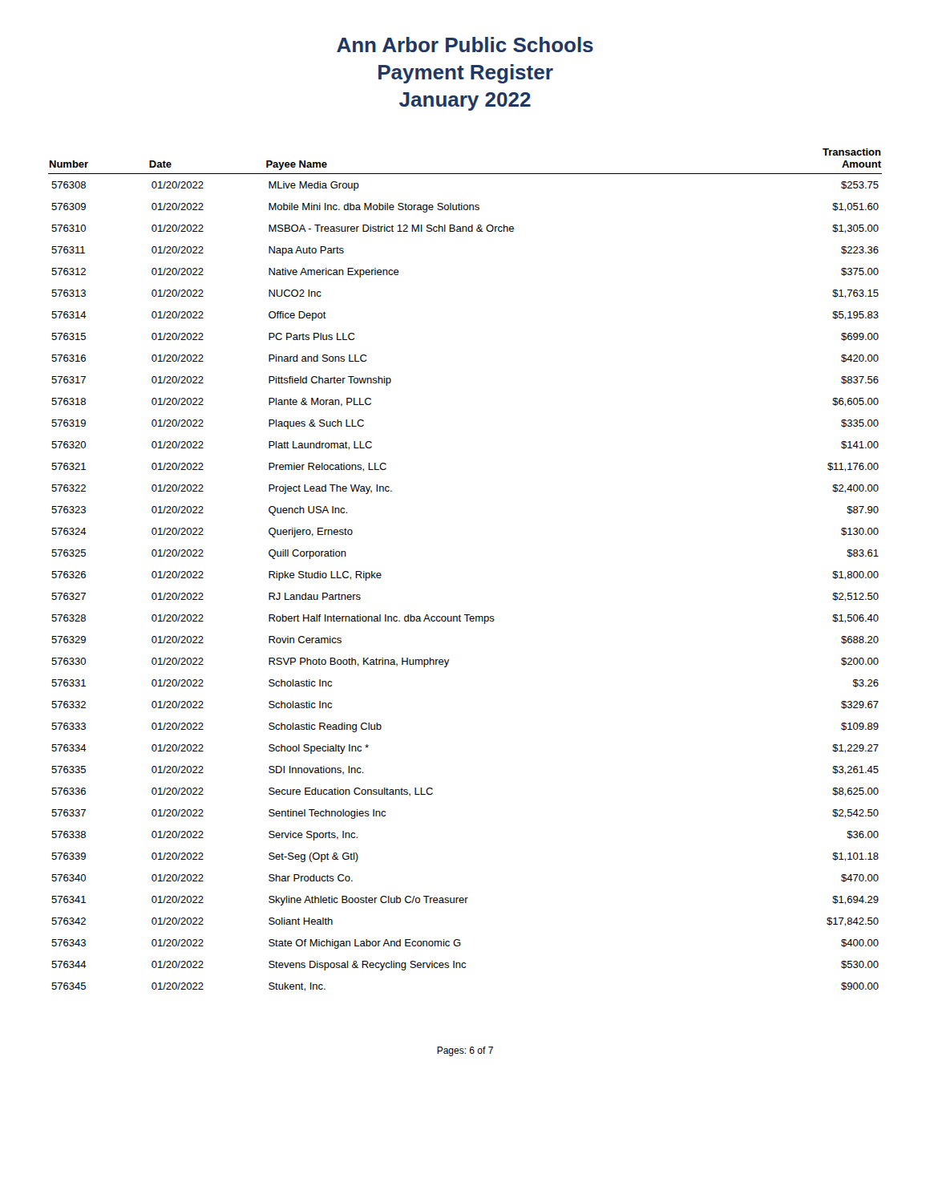Ann Arbor Public Schools
Payment Register
January 2022
| Number | Date | Payee Name | Transaction Amount |
| --- | --- | --- | --- |
| 576308 | 01/20/2022 | MLive Media Group | $253.75 |
| 576309 | 01/20/2022 | Mobile Mini Inc. dba Mobile Storage Solutions | $1,051.60 |
| 576310 | 01/20/2022 | MSBOA - Treasurer District 12 MI Schl Band & Orche | $1,305.00 |
| 576311 | 01/20/2022 | Napa Auto Parts | $223.36 |
| 576312 | 01/20/2022 | Native American Experience | $375.00 |
| 576313 | 01/20/2022 | NUCO2 Inc | $1,763.15 |
| 576314 | 01/20/2022 | Office Depot | $5,195.83 |
| 576315 | 01/20/2022 | PC Parts Plus LLC | $699.00 |
| 576316 | 01/20/2022 | Pinard and Sons LLC | $420.00 |
| 576317 | 01/20/2022 | Pittsfield Charter Township | $837.56 |
| 576318 | 01/20/2022 | Plante & Moran, PLLC | $6,605.00 |
| 576319 | 01/20/2022 | Plaques & Such LLC | $335.00 |
| 576320 | 01/20/2022 | Platt Laundromat, LLC | $141.00 |
| 576321 | 01/20/2022 | Premier Relocations, LLC | $11,176.00 |
| 576322 | 01/20/2022 | Project Lead The Way, Inc. | $2,400.00 |
| 576323 | 01/20/2022 | Quench USA Inc. | $87.90 |
| 576324 | 01/20/2022 | Querijero, Ernesto | $130.00 |
| 576325 | 01/20/2022 | Quill Corporation | $83.61 |
| 576326 | 01/20/2022 | Ripke Studio LLC, Ripke | $1,800.00 |
| 576327 | 01/20/2022 | RJ Landau Partners | $2,512.50 |
| 576328 | 01/20/2022 | Robert Half International Inc. dba Account Temps | $1,506.40 |
| 576329 | 01/20/2022 | Rovin Ceramics | $688.20 |
| 576330 | 01/20/2022 | RSVP Photo Booth, Katrina, Humphrey | $200.00 |
| 576331 | 01/20/2022 | Scholastic Inc | $3.26 |
| 576332 | 01/20/2022 | Scholastic Inc | $329.67 |
| 576333 | 01/20/2022 | Scholastic Reading Club | $109.89 |
| 576334 | 01/20/2022 | School Specialty Inc * | $1,229.27 |
| 576335 | 01/20/2022 | SDI Innovations, Inc. | $3,261.45 |
| 576336 | 01/20/2022 | Secure Education Consultants, LLC | $8,625.00 |
| 576337 | 01/20/2022 | Sentinel Technologies Inc | $2,542.50 |
| 576338 | 01/20/2022 | Service Sports, Inc. | $36.00 |
| 576339 | 01/20/2022 | Set-Seg (Opt & Gtl) | $1,101.18 |
| 576340 | 01/20/2022 | Shar Products Co. | $470.00 |
| 576341 | 01/20/2022 | Skyline Athletic Booster Club C/o Treasurer | $1,694.29 |
| 576342 | 01/20/2022 | Soliant Health | $17,842.50 |
| 576343 | 01/20/2022 | State Of Michigan Labor And Economic G | $400.00 |
| 576344 | 01/20/2022 | Stevens Disposal & Recycling Services Inc | $530.00 |
| 576345 | 01/20/2022 | Stukent, Inc. | $900.00 |
Pages: 6 of 7